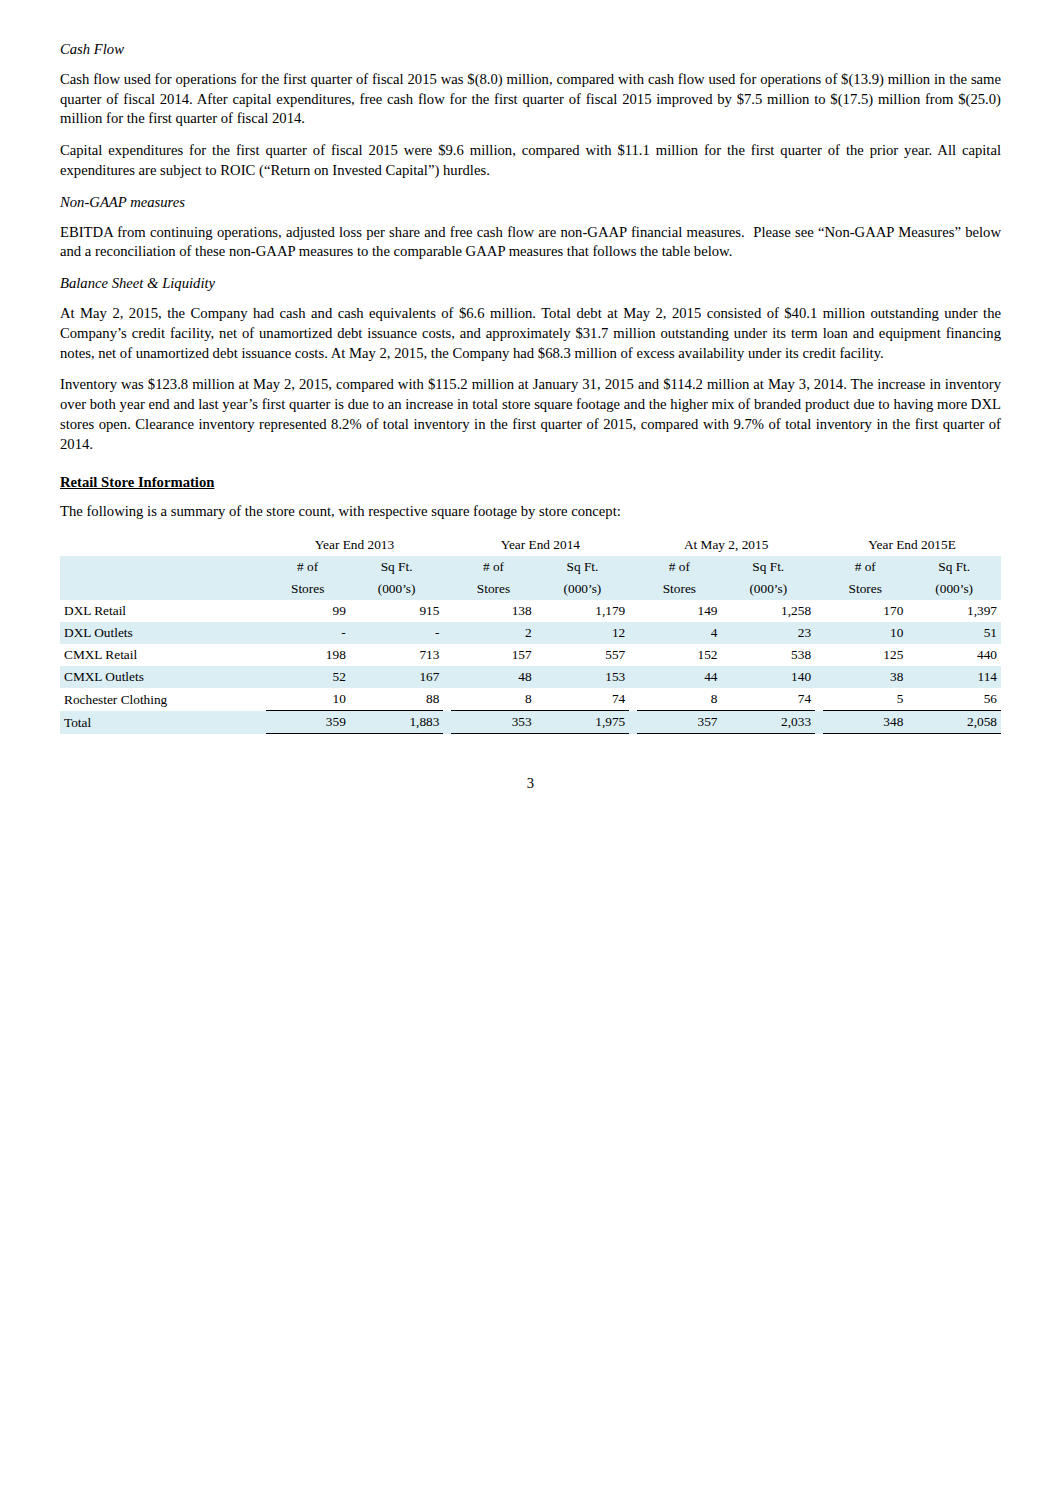Cash Flow
Cash flow used for operations for the first quarter of fiscal 2015 was $(8.0) million, compared with cash flow used for operations of $(13.9) million in the same quarter of fiscal 2014. After capital expenditures, free cash flow for the first quarter of fiscal 2015 improved by $7.5 million to $(17.5) million from $(25.0) million for the first quarter of fiscal 2014.
Capital expenditures for the first quarter of fiscal 2015 were $9.6 million, compared with $11.1 million for the first quarter of the prior year. All capital expenditures are subject to ROIC (“Return on Invested Capital”) hurdles.
Non-GAAP measures
EBITDA from continuing operations, adjusted loss per share and free cash flow are non-GAAP financial measures. Please see “Non-GAAP Measures” below and a reconciliation of these non-GAAP measures to the comparable GAAP measures that follows the table below.
Balance Sheet & Liquidity
At May 2, 2015, the Company had cash and cash equivalents of $6.6 million. Total debt at May 2, 2015 consisted of $40.1 million outstanding under the Company’s credit facility, net of unamortized debt issuance costs, and approximately $31.7 million outstanding under its term loan and equipment financing notes, net of unamortized debt issuance costs. At May 2, 2015, the Company had $68.3 million of excess availability under its credit facility.
Inventory was $123.8 million at May 2, 2015, compared with $115.2 million at January 31, 2015 and $114.2 million at May 3, 2014. The increase in inventory over both year end and last year’s first quarter is due to an increase in total store square footage and the higher mix of branded product due to having more DXL stores open. Clearance inventory represented 8.2% of total inventory in the first quarter of 2015, compared with 9.7% of total inventory in the first quarter of 2014.
Retail Store Information
The following is a summary of the store count, with respective square footage by store concept:
| | Year End 2013 | | Year End 2014 | | At May 2, 2015 | | Year End 2015E |
| --- | --- | --- | --- | --- | --- | --- | --- |
| | # of | Sq Ft. | | # of | Sq Ft. | | # of | Sq Ft. | | # of | Sq Ft. |
| | Stores | (000’s) | | Stores | (000’s) | | Stores | (000’s) | | Stores | (000’s) |
| DXL Retail | 99 | 915 | | 138 | 1,179 | | 149 | 1,258 | | 170 | 1,397 |
| DXL Outlets | - | - | | 2 | 12 | | 4 | 23 | | 10 | 51 |
| CMXL Retail | 198 | 713 | | 157 | 557 | | 152 | 538 | | 125 | 440 |
| CMXL Outlets | 52 | 167 | | 48 | 153 | | 44 | 140 | | 38 | 114 |
| Rochester Clothing | 10 | 88 | | 8 | 74 | | 8 | 74 | | 5 | 56 |
| Total | 359 | 1,883 | | 353 | 1,975 | | 357 | 2,033 | | 348 | 2,058 |
3